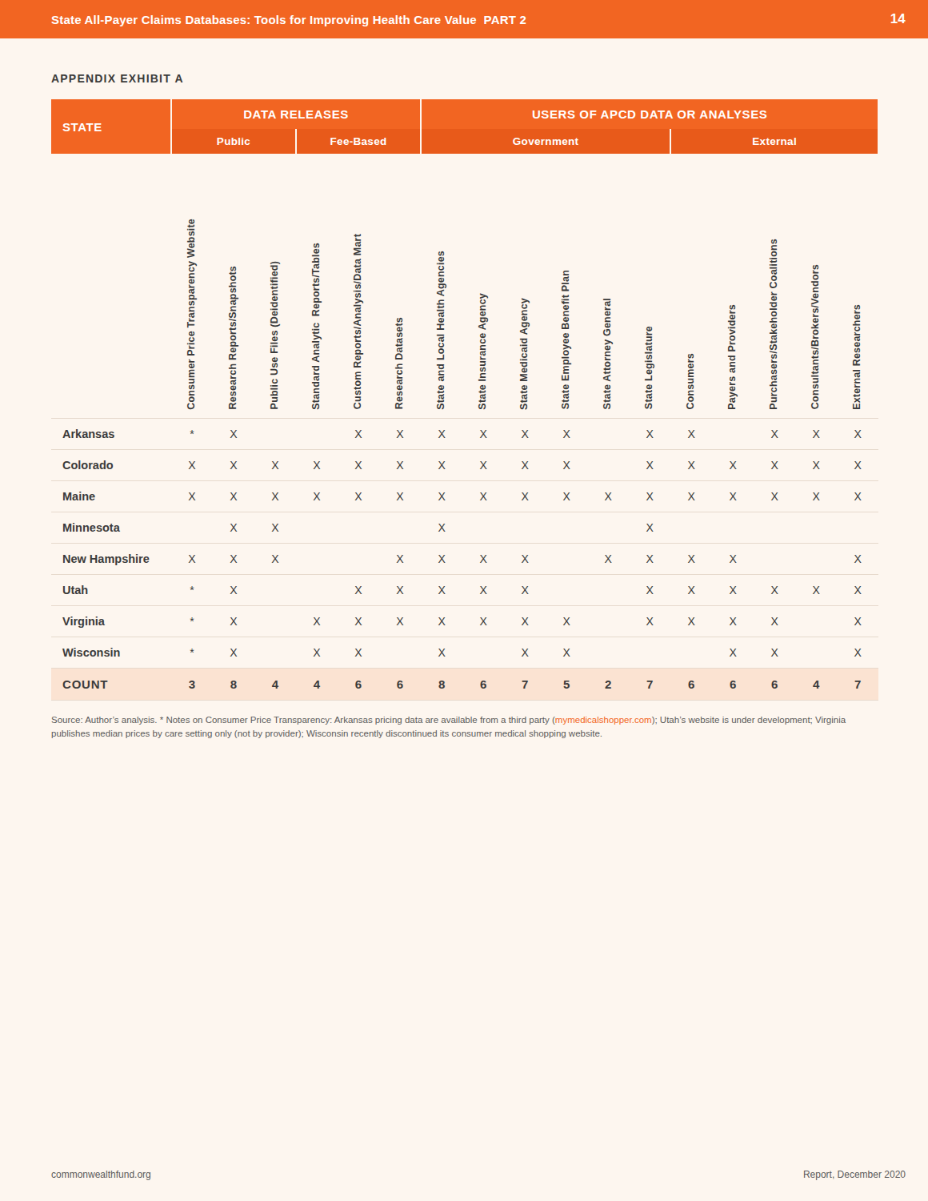State All-Payer Claims Databases: Tools for Improving Health Care Value PART 2
14
APPENDIX EXHIBIT A
| STATE | DATA RELEASES | USERS OF APCD DATA OR ANALYSES |
| --- | --- | --- |
| Public | Fee-Based | Government | External |
| | Consumer Price Transparency Website | Research Reports/Snapshots | Public Use Files (Deidentified) | Standard Analytic Reports/Tables | Custom Reports/Analysis/Data Mart | Research Datasets | State and Local Health Agencies | State Insurance Agency | State Medicaid Agency | State Employee Benefit Plan | State Attorney General | State Legislature | Consumers | Payers and Providers | Purchasers/Stakeholder Coalitions | Consultants/Brokers/Vendors | External Researchers |
| Arkansas | * | X | | | X | X | X | X | X | X | | X | X | | X | X | X |
| Colorado | X | X | X | X | X | X | X | X | X | X | | X | X | X | X | X | X |
| Maine | X | X | X | X | X | X | X | X | X | X | X | X | X | X | X | X | X |
| Minnesota | | X | X | | | | X | | | | | X | | | | | |
| New Hampshire | X | X | X | | | X | X | X | X | | X | X | X | X | | | X |
| Utah | * | X | | | X | X | X | X | X | | | X | X | X | X | X | X |
| Virginia | * | X | | X | X | X | X | X | X | X | | X | X | X | X | | X |
| Wisconsin | * | X | | X | X | | X | | X | X | | | | X | X | | X |
| COUNT | 3 | 8 | 4 | 4 | 6 | 6 | 8 | 6 | 7 | 5 | 2 | 7 | 6 | 6 | 6 | 4 | 7 |
Source: Author’s analysis. * Notes on Consumer Price Transparency: Arkansas pricing data are available from a third party (mymedicalshopper.com); Utah’s website is under development; Virginia publishes median prices by care setting only (not by provider); Wisconsin recently discontinued its consumer medical shopping website.
commonwealthfund.org
Report, December 2020